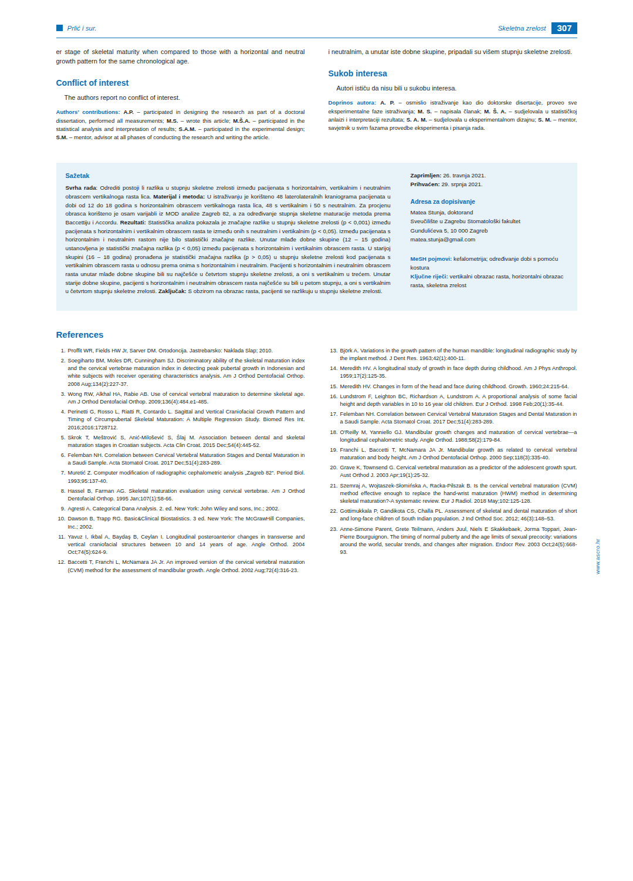Prlić i sur.
Skeletna zrelost 307
er stage of skeletal maturity when compared to those with a horizontal and neutral growth pattern for the same chronological age.
Conflict of interest
The authors report no conflict of interest.
Authors’ contributions: A.P. – participated in designing the research as part of a doctoral dissertation, performed all measurements; M.S. – wrote this article; M.Š.A. – participated in the statistical analysis and interpretation of results; S.A.M. – participated in the experimental design; S.M. – mentor, advisor at all phases of conducting the research and writing the article.
i neutralnim, a unutar iste dobne skupine, pripadali su višem stupnju skeletne zrelosti.
Sukob interesa
Autori ističu da nisu bili u sukobu interesa.
Doprinos autora: A. P. – osmislio istraživanje kao dio doktorske disertacije, proveo sve eksperimentalne faze istraživanja; M. S. – napisala članak; M. Š. A. – sudjelovala u statističkoj anlaizi i interpretaciji rezultata; S. A. M. – sudjelovala u eksperimentalnom dizajnu; S. M. – mentor, savjetnik u svim fazama provedbe eksperimenta i pisanja rada.
Sažetak
Svrha rada: Odrediti postoji li razlika u stupnju skeletne zrelosti između pacijenata s horizontalnim, vertikalnim i neutralnim obrascem vertikalnoga rasta lica. Materijal i metoda: U istraživanju je korišteno 48 laterolateralnih kraniograma pacijenata u dobi od 12 do 18 godina s horizontalnim obrascem vertikalnoga rasta lica, 48 s vertikalnim i 50 s neutralnim. Za procjenu obrasca korišteno je osam varijabli iz MOD analize Zagreb 82, a za određivanje stupnja skeletne maturacije metoda prema Baccettiju i Accordu. Rezultati: Statistička analiza pokazala je značajne razlike u stupnju skeletne zrelosti (p < 0,001) između pacijenata s horizontalnim i vertikalnim obrascem rasta te između onih s neutralnim i vertikalnim (p < 0,05). Između pacijenata s horizontalnim i neutralnim rastom nije bilo statistički značajne razlike. Unutar mlađe dobne skupine (12 – 15 godina) ustanovljena je statistički značajna razlika (p < 0,05) između pacijenata s horizontalnim i vertikalnim obrascem rasta. U starijoj skupini (16 – 18 godina) pronađena je statistički značajna razlika (p > 0,05) u stupnju skeletne zrelosti kod pacijenata s vertikalnim obrascem rasta u odnosu prema onima s horizontalnim i neutralnim. Pacijenti s horizontalnim i neutralnim obrascem rasta unutar mlađe dobne skupine bili su najčešće u četvrtom stupnju skeletne zrelosti, a oni s vertikalnim u trećem. Unutar starije dobne skupine, pacijenti s horizontalnim i neutralnim obrascem rasta najčešće su bili u petom stupnju, a oni s vertikalnim u četvrtom stupnju skeletne zrelosti. Zaključak: S obzirom na obrazac rasta, pacijenti se razlikuju u stupnju skeletne zrelosti.
Zaprimljen: 26. travnja 2021.
Prihvaćen: 29. srpnja 2021.
Adresa za dopisivanje
Matea Stunja, doktorand
Sveučilište u Zagrebu Stomatološki fakultet
Gundulićeva 5, 10 000 Zagreb
matea.stunja@gmail.com
MeSH pojmovi: kefalometrija; određivanje dobi s pomoću kostura
Ključne riječi: vertikalni obrazac rasta, horizontalni obrazac rasta, skeletna zrelost
References
Proffit WR, Fields HW Jr, Sarver DM. Ortodoncija. Jastrebarsko: Naklada Slap; 2010.
Soegiharto BM, Moles DR, Cunningham SJ. Discriminatory ability of the skeletal maturation index and the cervical vertebrae maturation index in detecting peak pubertal growth in Indonesian and white subjects with receiver operating characteristics analysis. Am J Orthod Dentofacial Orthop. 2008 Aug;134(2):227-37.
Wong RW, Alkhal HA, Rabie AB. Use of cervical vertebral maturation to determine skeletal age. Am J Orthod Dentofacial Orthop. 2009;136(4):484.e1-485.
Perinetti G, Rosso L, Riatti R, Contardo L. Sagittal and Vertical Craniofacial Growth Pattern and Timing of Circumpubertal Skeletal Maturation: A Multiple Regression Study. Biomed Res Int. 2016;2016:1728712.
Skrok T, Meštrović S, Anić-Milošević S, Šlaj M. Association between dental and skeletal maturation stages in Croatian subjects. Acta Clin Croat. 2015 Dec;54(4):445-52.
Felemban NH. Correlation between Cervical Vertebral Maturation Stages and Dental Maturation in a Saudi Sample. Acta Stomatol Croat. 2017 Dec;51(4):283-289.
Muretić Z. Computer modification of radiographic cephalometric analysis „Zagreb 82“. Period Biol. 1993;95:137-40.
Hassel B, Farman AG. Skeletal maturation evaluation using cervical vertebrae. Am J Orthod Dentofacial Orthop. 1995 Jan;107(1):58-66.
Agresti A. Categorical Dana Analysis. 2. ed. New York: John Wiley and sons, Inc.; 2002.
Dawson B, Trapp RG. Basic&Clinical Biostatistics. 3 ed. New York: The McGrawHill Companies, Inc.; 2002.
Yavuz I, Ikbal A, Baydaş B, Ceylan I. Longitudinal posteroanterior changes in transverse and vertical craniofacial structures between 10 and 14 years of age. Angle Orthod. 2004 Oct;74(5):624-9.
Baccetti T, Franchi L, McNamara JA Jr. An improved version of the cervical vertebral maturation (CVM) method for the assessment of mandibular growth. Angle Orthod. 2002 Aug;72(4):316-23.
Björk A. Variations in the growth pattern of the human mandible: longitudinal radiographic study by the implant method. J Dent Res. 1963;42(1):400-11.
Meredith HV. A longitudinal study of growth in face depth during childhood. Am J Phys Anthropol. 1959;17(2):125-35.
Meredith HV. Changes in form of the head and face during childhood. Growth. 1960;24:215-64.
Lundstrom F, Leighton BC, Richardson A, Lundstrom A. A proportional analysis of some facial height and depth variables in 10 to 16 year old children. Eur J Orthod. 1998 Feb;20(1):35-44.
Felemban NH. Correlation between Cervical Vertebral Maturation Stages and Dental Maturation in a Saudi Sample. Acta Stomatol Croat. 2017 Dec;51(4):283-289.
O'Reilly M, Yanniello GJ. Mandibular growth changes and maturation of cervical vertebrae—a longitudinal cephalometric study. Angle Orthod. 1988;58(2):179-84.
Franchi L, Baccetti T, McNamara JA Jr. Mandibular growth as related to cervical vertebral maturation and body height. Am J Orthod Dentofacial Orthop. 2000 Sep;118(3):335-40.
Grave K, Townsend G. Cervical vertebral maturation as a predictor of the adolescent growth spurt. Aust Orthod J. 2003 Apr;19(1):25-32.
Szemraj A, Wojtaszek-Słomińska A, Racka-Pilszak B. Is the cervical vertebral maturation (CVM) method effective enough to replace the hand-wrist maturation (HWM) method in determining skeletal maturation?-A systematic review. Eur J Radiol. 2018 May;102:125-128.
Gottimukkala P, Gandikota CS, Challa PL. Assessment of skeletal and dental maturation of short and long-face children of South Indian population. J Ind Orthod Soc. 2012; 46(3):148–53.
Anne-Simone Parent, Grete Teilmann, Anders Juul, Niels E Skakkebaek, Jorma Toppari, Jean-Pierre Bourguignon. The timing of normal puberty and the age limits of sexual precocity: variations around the world, secular trends, and changes after migration. Endocr Rev. 2003 Oct;24(5):668-93.
www.ascro.hr